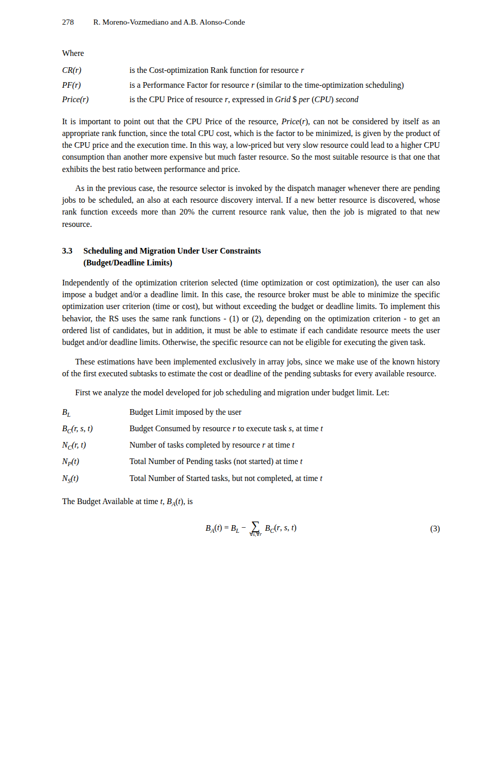278 R. Moreno-Vozmediano and A.B. Alonso-Conde
Where
CR(r)
is the Cost-optimization Rank function for resource r
PF(r)
is a Performance Factor for resource r (similar to the time-optimization scheduling)
Price(r)
is the CPU Price of resource r, expressed in Grid $ per (CPU) second
It is important to point out that the CPU Price of the resource, Price(r), can not be considered by itself as an appropriate rank function, since the total CPU cost, which is the factor to be minimized, is given by the product of the CPU price and the execution time. In this way, a low-priced but very slow resource could lead to a higher CPU consumption than another more expensive but much faster resource. So the most suitable resource is that one that exhibits the best ratio between performance and price.
As in the previous case, the resource selector is invoked by the dispatch manager whenever there are pending jobs to be scheduled, an also at each resource discovery interval. If a new better resource is discovered, whose rank function exceeds more than 20% the current resource rank value, then the job is migrated to that new resource.
3.3 Scheduling and Migration Under User Constraints
(Budget/Deadline Limits)
Independently of the optimization criterion selected (time optimization or cost optimization), the user can also impose a budget and/or a deadline limit. In this case, the resource broker must be able to minimize the specific optimization user criterion (time or cost), but without exceeding the budget or deadline limits. To implement this behavior, the RS uses the same rank functions - (1) or (2), depending on the optimization criterion - to get an ordered list of candidates, but in addition, it must be able to estimate if each candidate resource meets the user budget and/or deadline limits. Otherwise, the specific resource can not be eligible for executing the given task.
These estimations have been implemented exclusively in array jobs, since we make use of the known history of the first executed subtasks to estimate the cost or deadline of the pending subtasks for every available resource.
First we analyze the model developed for job scheduling and migration under budget limit. Let:
BL
Budget Limit imposed by the user
BC(r, s, t)
Budget Consumed by resource r to execute task s, at time t
NC(r, t)
Number of tasks completed by resource r at time t
NP(t)
Total Number of Pending tasks (not started) at time t
NS(t)
Total Number of Started tasks, but not completed, at time t
The Budget Available at time t, BA(t), is
BA(t) = BL − ∑∀s,∀r BC(r, s, t)
(3)